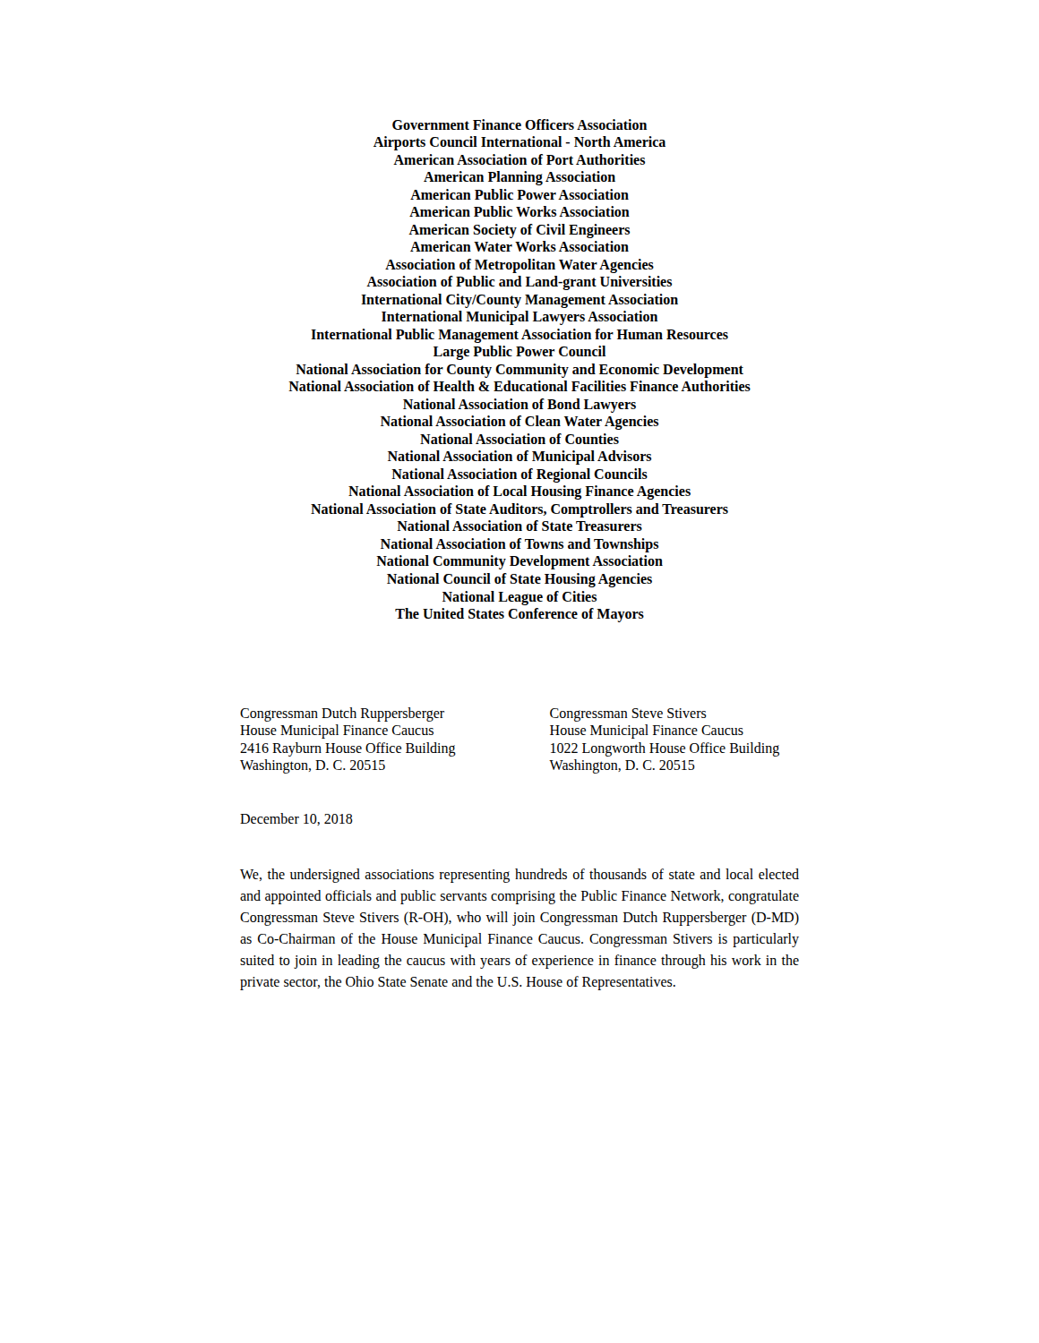Government Finance Officers Association
Airports Council International - North America
American Association of Port Authorities
American Planning Association
American Public Power Association
American Public Works Association
American Society of Civil Engineers
American Water Works Association
Association of Metropolitan Water Agencies
Association of Public and Land-grant Universities
International City/County Management Association
International Municipal Lawyers Association
International Public Management Association for Human Resources
Large Public Power Council
National Association for County Community and Economic Development
National Association of Health & Educational Facilities Finance Authorities
National Association of Bond Lawyers
National Association of Clean Water Agencies
National Association of Counties
National Association of Municipal Advisors
National Association of Regional Councils
National Association of Local Housing Finance Agencies
National Association of State Auditors, Comptrollers and Treasurers
National Association of State Treasurers
National Association of Towns and Townships
National Community Development Association
National Council of State Housing Agencies
National League of Cities
The United States Conference of Mayors
| Congressman Dutch Ruppersberger House Municipal Finance Caucus 2416 Rayburn House Office Building Washington, D. C. 20515 | Congressman Steve Stivers House Municipal Finance Caucus 1022 Longworth House Office Building Washington, D. C. 20515 |
December 10, 2018
We, the undersigned associations representing hundreds of thousands of state and local elected and appointed officials and public servants comprising the Public Finance Network, congratulate Congressman Steve Stivers (R-OH), who will join Congressman Dutch Ruppersberger (D-MD) as Co-Chairman of the House Municipal Finance Caucus. Congressman Stivers is particularly suited to join in leading the caucus with years of experience in finance through his work in the private sector, the Ohio State Senate and the U.S. House of Representatives.